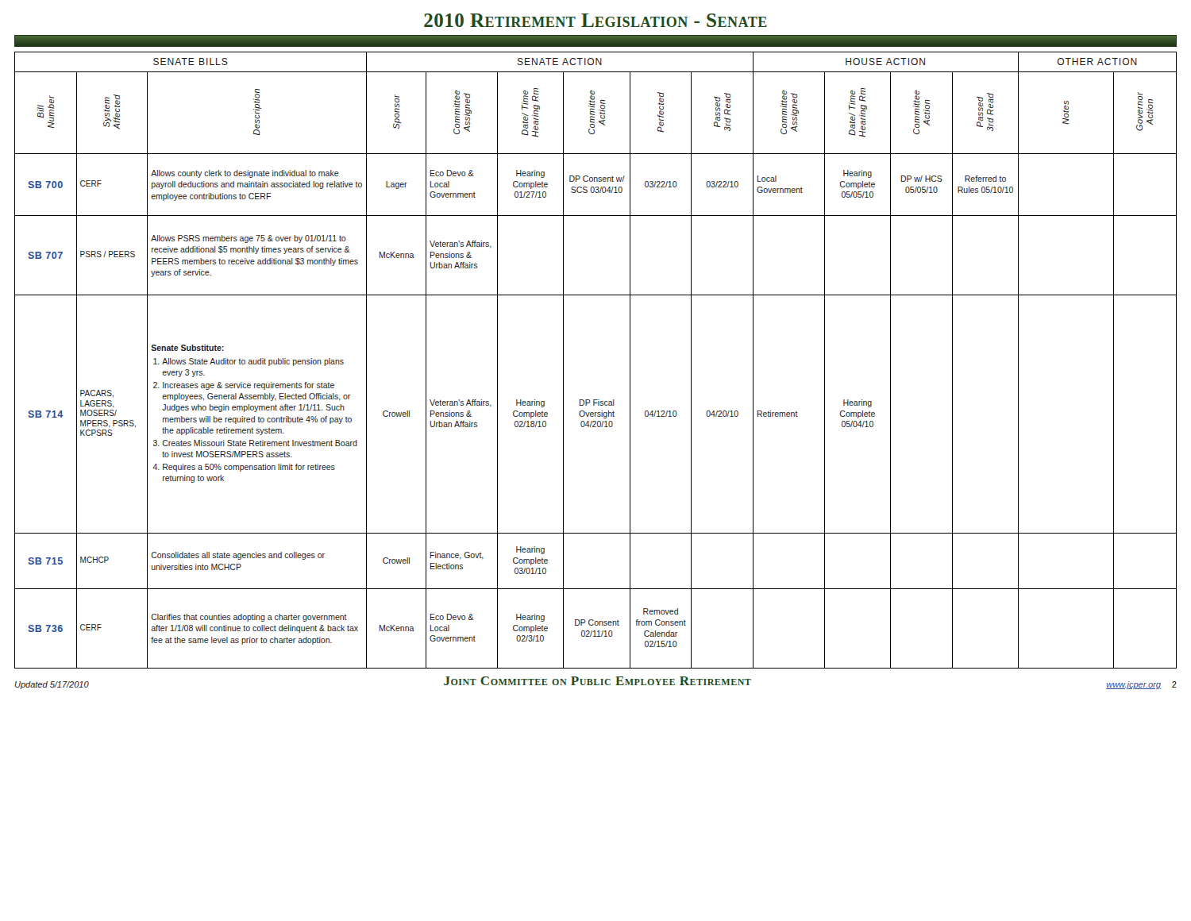2010 Retirement Legislation - Senate
| SENATE BILLS | SENATE ACTION | HOUSE ACTION | OTHER ACTION |
| --- | --- | --- | --- |
| Bill Number | System Affected | Description | Sponsor | Committee Assigned | Date/ Time Hearing Rm | Committee Action | Perfected | Passed 3rd Read | Committee Assigned | Date/ Time Hearing Rm | Committee Action | Passed 3rd Read | Notes | Governor Action |
| SB 700 | CERF | Allows county clerk to designate individual to make payroll deductions and maintain associated log relative to employee contributions to CERF | Lager | Eco Devo & Local Government | Hearing Complete 01/27/10 | DP Consent w/ SCS 03/04/10 | 03/22/10 | 03/22/10 | Local Government | Hearing Complete 05/05/10 | DP w/ HCS 05/05/10 | Referred to Rules 05/10/10 | | |
| SB 707 | PSRS / PEERS | Allows PSRS members age 75 & over by 01/01/11 to receive additional $5 monthly times years of service & PEERS members to receive additional $3 monthly times years of service. | McKenna | Veteran's Affairs, Pensions & Urban Affairs | | | | | | | | | | |
| SB 714 | PACARS, LAGERS, MOSERS/ MPERS, PSRS, KCPSRS | Senate Substitute: Allows State Auditor to audit public pension plans every 3 yrs. Increases age & service requirements for state employees, General Assembly, Elected Officials, or Judges who begin employment after 1/1/11. Such members will be required to contribute 4% of pay to the applicable retirement system. Creates Missouri State Retirement Investment Board to invest MOSERS/MPERS assets. Requires a 50% compensation limit for retirees returning to work | Crowell | Veteran's Affairs, Pensions & Urban Affairs | Hearing Complete 02/18/10 | DP Fiscal Oversight 04/20/10 | 04/12/10 | 04/20/10 | Retirement | Hearing Complete 05/04/10 | | | | |
| SB 715 | MCHCP | Consolidates all state agencies and colleges or universities into MCHCP | Crowell | Finance, Govt, Elections | Hearing Complete 03/01/10 | | | | | | | | | |
| SB 736 | CERF | Clarifies that counties adopting a charter government after 1/1/08 will continue to collect delinquent & back tax fee at the same level as prior to charter adoption. | McKenna | Eco Devo & Local Government | Hearing Complete 02/3/10 | DP Consent 02/11/10 | Removed from Consent Calendar 02/15/10 | | | | | | | |
Updated 5/17/2010
Joint Committee on Public Employee Retirement
www.jcper.org 2